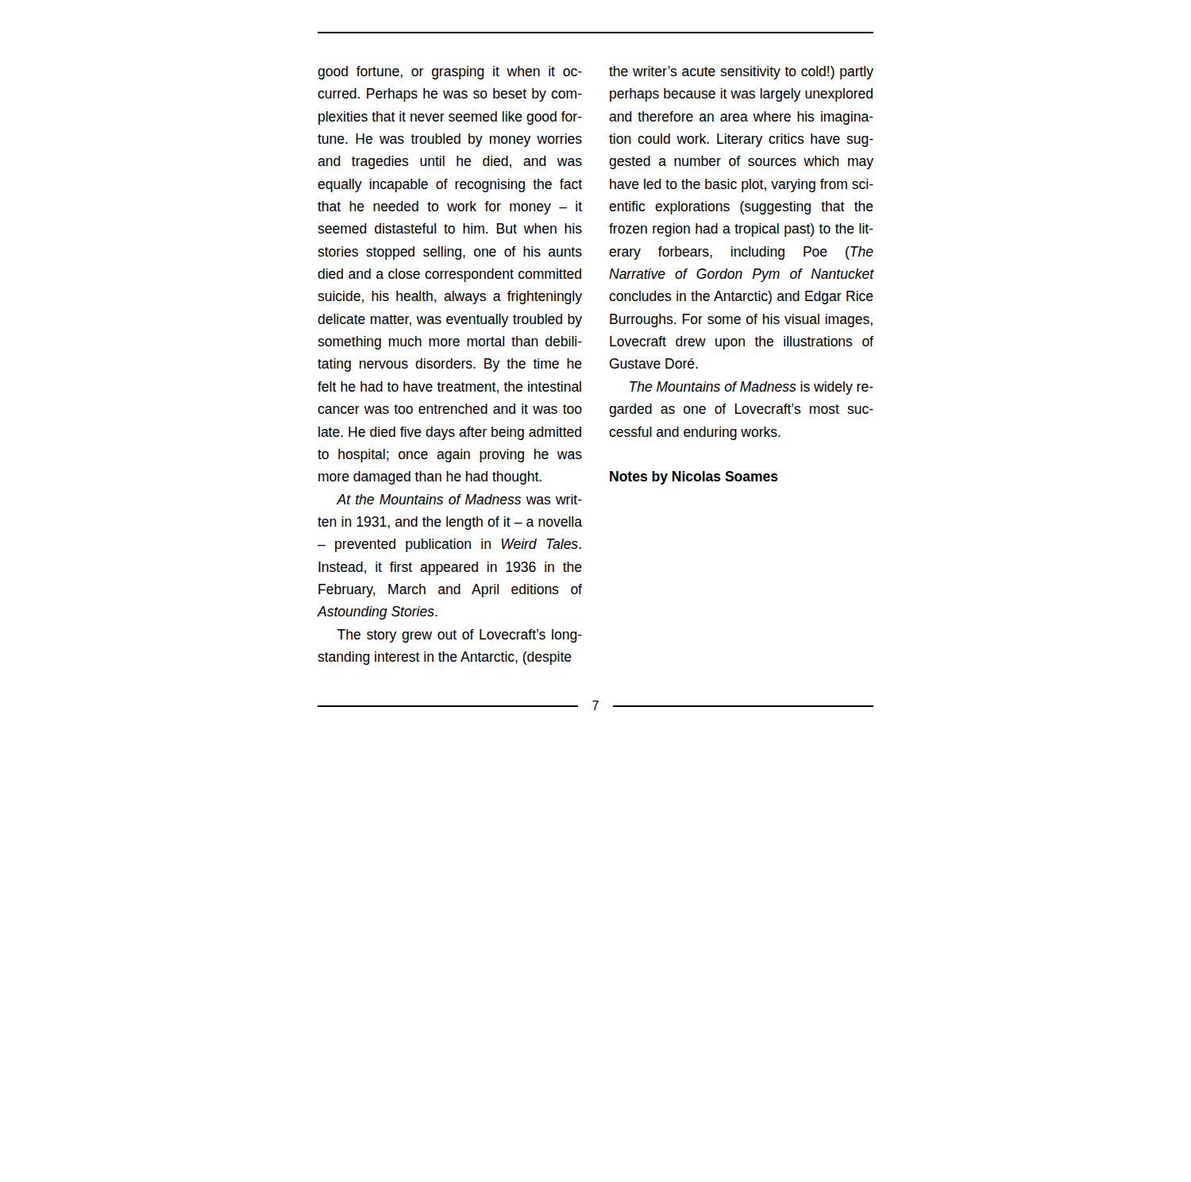good fortune, or grasping it when it occurred. Perhaps he was so beset by complexities that it never seemed like good fortune. He was troubled by money worries and tragedies until he died, and was equally incapable of recognising the fact that he needed to work for money – it seemed distasteful to him. But when his stories stopped selling, one of his aunts died and a close correspondent committed suicide, his health, always a frighteningly delicate matter, was eventually troubled by something much more mortal than debilitating nervous disorders. By the time he felt he had to have treatment, the intestinal cancer was too entrenched and it was too late. He died five days after being admitted to hospital; once again proving he was more damaged than he had thought.
At the Mountains of Madness was written in 1931, and the length of it – a novella – prevented publication in Weird Tales. Instead, it first appeared in 1936 in the February, March and April editions of Astounding Stories.
The story grew out of Lovecraft’s long-standing interest in the Antarctic, (despite
the writer’s acute sensitivity to cold!) partly perhaps because it was largely unexplored and therefore an area where his imagination could work. Literary critics have suggested a number of sources which may have led to the basic plot, varying from scientific explorations (suggesting that the frozen region had a tropical past) to the literary forbears, including Poe (The Narrative of Gordon Pym of Nantucket concludes in the Antarctic) and Edgar Rice Burroughs. For some of his visual images, Lovecraft drew upon the illustrations of Gustave Doré.
The Mountains of Madness is widely regarded as one of Lovecraft’s most successful and enduring works.
Notes by Nicolas Soames
7